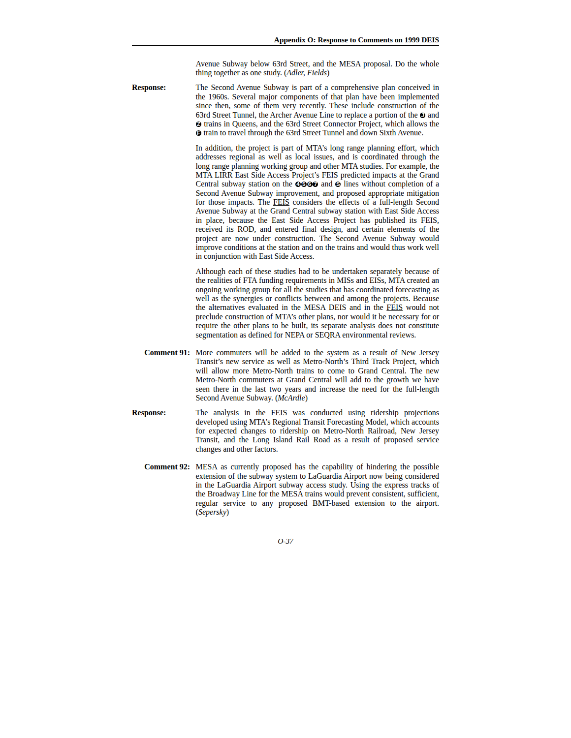Appendix O: Response to Comments on 1999 DEIS
Avenue Subway below 63rd Street, and the MESA proposal. Do the whole thing together as one study. (Adler, Fields)
Response:
The Second Avenue Subway is part of a comprehensive plan conceived in the 1960s. Several major components of that plan have been implemented since then, some of them very recently. These include construction of the 63rd Street Tunnel, the Archer Avenue Line to replace a portion of the J and Z trains in Queens, and the 63rd Street Connector Project, which allows the F train to travel through the 63rd Street Tunnel and down Sixth Avenue.
In addition, the project is part of MTA’s long range planning effort, which addresses regional as well as local issues, and is coordinated through the long range planning working group and other MTA studies. For example, the MTA LIRR East Side Access Project’s FEIS predicted impacts at the Grand Central subway station on the 4567 and S lines without completion of a Second Avenue Subway improvement, and proposed appropriate mitigation for those impacts. The FEIS considers the effects of a full-length Second Avenue Subway at the Grand Central subway station with East Side Access in place, because the East Side Access Project has published its FEIS, received its ROD, and entered final design, and certain elements of the project are now under construction. The Second Avenue Subway would improve conditions at the station and on the trains and would thus work well in conjunction with East Side Access.
Although each of these studies had to be undertaken separately because of the realities of FTA funding requirements in MISs and EISs, MTA created an ongoing working group for all the studies that has coordinated forecasting as well as the synergies or conflicts between and among the projects. Because the alternatives evaluated in the MESA DEIS and in the FEIS would not preclude construction of MTA’s other plans, nor would it be necessary for or require the other plans to be built, its separate analysis does not constitute segmentation as defined for NEPA or SEQRA environmental reviews.
Comment 91:
More commuters will be added to the system as a result of New Jersey Transit’s new service as well as Metro-North’s Third Track Project, which will allow more Metro-North trains to come to Grand Central. The new Metro-North commuters at Grand Central will add to the growth we have seen there in the last two years and increase the need for the full-length Second Avenue Subway. (McArdle)
Response:
The analysis in the FEIS was conducted using ridership projections developed using MTA’s Regional Transit Forecasting Model, which accounts for expected changes to ridership on Metro-North Railroad, New Jersey Transit, and the Long Island Rail Road as a result of proposed service changes and other factors.
Comment 92:
MESA as currently proposed has the capability of hindering the possible extension of the subway system to LaGuardia Airport now being considered in the LaGuardia Airport subway access study. Using the express tracks of the Broadway Line for the MESA trains would prevent consistent, sufficient, regular service to any proposed BMT-based extension to the airport. (Sepersky)
O-37